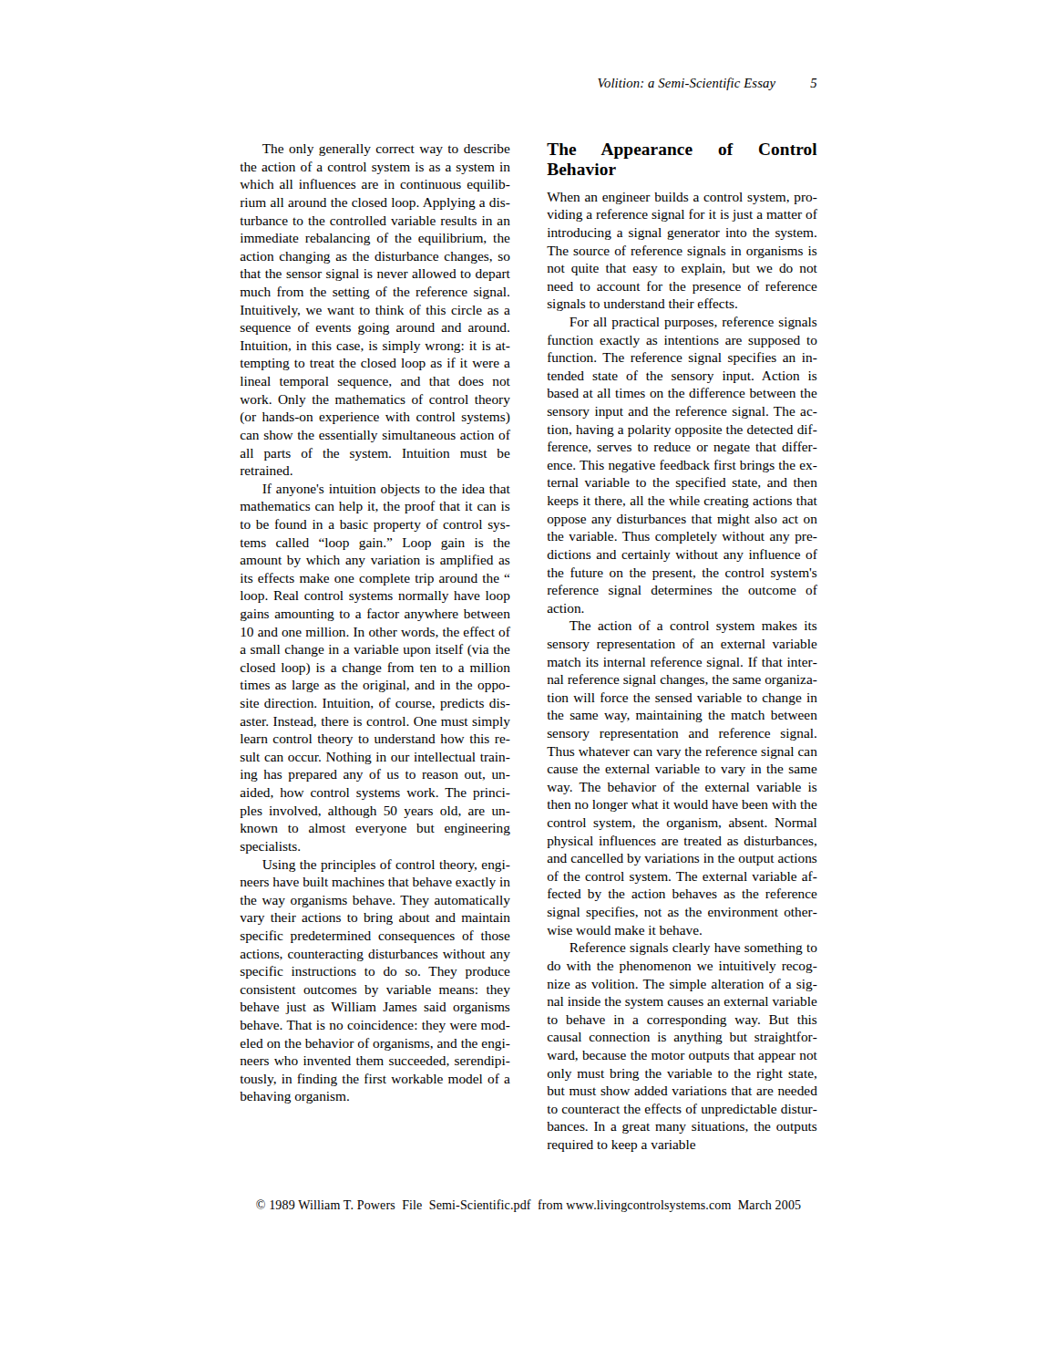Volition: a Semi-Scientific Essay5
The only generally correct way to describe the action of a control system is as a system in which all influences are in continuous equilibrium all around the closed loop. Applying a disturbance to the controlled variable results in an immediate rebalancing of the equilibrium, the action changing as the disturbance changes, so that the sensor signal is never allowed to depart much from the setting of the reference signal. Intuitively, we want to think of this circle as a sequence of events going around and around. Intuition, in this case, is simply wrong: it is attempting to treat the closed loop as if it were a lineal temporal sequence, and that does not work. Only the mathematics of control theory (or hands-on experience with control systems) can show the essentially simultaneous action of all parts of the system. Intuition must be retrained.
If anyone's intuition objects to the idea that mathematics can help it, the proof that it can is to be found in a basic property of control systems called “loop gain.” Loop gain is the amount by which any variation is amplified as its effects make one complete trip around the “ loop. Real control systems normally have loop gains amounting to a factor anywhere between 10 and one million. In other words, the effect of a small change in a variable upon itself (via the closed loop) is a change from ten to a million times as large as the original, and in the opposite direction. Intuition, of course, predicts disaster. Instead, there is control. One must simply learn control theory to understand how this result can occur. Nothing in our intellectual training has prepared any of us to reason out, unaided, how control systems work. The principles involved, although 50 years old, are unknown to almost everyone but engineering specialists.
Using the principles of control theory, engineers have built machines that behave exactly in the way organisms behave. They automatically vary their actions to bring about and maintain specific predetermined consequences of those actions, counteracting disturbances without any specific instructions to do so. They produce consistent outcomes by variable means: they behave just as William James said organisms behave. That is no coincidence: they were modeled on the behavior of organisms, and the engineers who invented them succeeded, serendipitously, in finding the first workable model of a behaving organism.
The Appearance of Control Behavior
When an engineer builds a control system, providing a reference signal for it is just a matter of introducing a signal generator into the system. The source of reference signals in organisms is not quite that easy to explain, but we do not need to account for the presence of reference signals to understand their effects.
For all practical purposes, reference signals function exactly as intentions are supposed to function. The reference signal specifies an intended state of the sensory input. Action is based at all times on the difference between the sensory input and the reference signal. The action, having a polarity opposite the detected difference, serves to reduce or negate that difference. This negative feedback first brings the external variable to the specified state, and then keeps it there, all the while creating actions that oppose any disturbances that might also act on the variable. Thus completely without any predictions and certainly without any influence of the future on the present, the control system's reference signal determines the outcome of action.
The action of a control system makes its sensory representation of an external variable match its internal reference signal. If that internal reference signal changes, the same organization will force the sensed variable to change in the same way, maintaining the match between sensory representation and reference signal. Thus whatever can vary the reference signal can cause the external variable to vary in the same way. The behavior of the external variable is then no longer what it would have been with the control system, the organism, absent. Normal physical influences are treated as disturbances, and cancelled by variations in the output actions of the control system. The external variable affected by the action behaves as the reference signal specifies, not as the environment otherwise would make it behave.
Reference signals clearly have something to do with the phenomenon we intuitively recognize as volition. The simple alteration of a signal inside the system causes an external variable to behave in a corresponding way. But this causal connection is anything but straightforward, because the motor outputs that appear not only must bring the variable to the right state, but must show added variations that are needed to counteract the effects of unpredictable disturbances. In a great many situations, the outputs required to keep a variable
© 1989 William T. Powers File Semi-Scientific.pdf from www.livingcontrolsystems.com March 2005